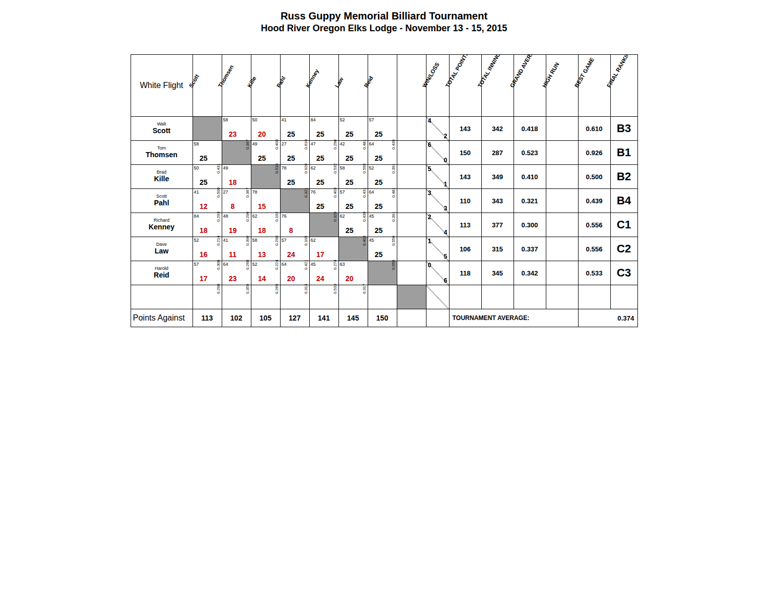Russ Guppy Memorial Billiard Tournament
Hood River Oregon Elks Lodge - November 13 - 15, 2015
| White Flight | Scott | Thomsen | Kille | Pahl | Kenney | Law | Reid | | WIN/LOSS | TOTAL POINTS | TOTAL INNINGS | GRAND AVERAGE | HIGH RUN | BEST GAME | FINAL RANKING |
| --- | --- | --- | --- | --- | --- | --- | --- | --- | --- | --- | --- | --- | --- | --- | --- |
| Walt Scott | | 58 23 0.397 | 50 20 0.400 | 41 25 0.610 | 84 25 0.298 | 52 25 0.481 | 57 25 0.439 | | 4 2 | 143 | 342 | 0.418 | | 0.610 | B3 |
| Tom Thomsen | 58 25 0.431 | | 49 25 0.510 | 27 25 0.926 | 47 25 0.532 | 42 25 0.595 | 64 25 0.391 | | 6 0 | 150 | 287 | 0.523 | | 0.926 | B1 |
| Brad Kille | 50 25 0.500 | 49 18 0.367 | | 78 25 0.321 | 62 25 0.403 | 58 25 0.431 | 52 25 0.481 | | 5 1 | 143 | 349 | 0.410 | | 0.500 | B2 |
| Scott Pahl | 41 12 0.293 | 27 8 0.296 | 78 15 0.192 | | 76 25 0.329 | 57 25 0.439 | 64 25 0.391 | | 3 3 | 110 | 343 | 0.321 | | 0.439 | B4 |
| Richard Kenney | 84 18 0.214 | 48 19 0.396 | 62 18 0.290 | 76 8 0.105 | | 62 25 0.403 | 45 25 0.556 | | 2 4 | 113 | 377 | 0.300 | | 0.556 | C1 |
| Dave Law | 52 16 0.308 | 41 11 0.268 | 58 13 0.224 | 57 24 0.421 | 62 17 0.274 | | 45 25 0.556 | | 1 5 | 106 | 315 | 0.337 | | 0.556 | C2 |
| Harold Reid | 57 17 0.298 | 64 23 0.359 | 52 14 0.269 | 64 20 0.313 | 45 24 0.533 | 63 20 0.317 | | | 0 6 | 118 | 345 | 0.342 | | 0.533 | C3 |
| Points Against | 113 | 102 | 105 | 127 | 141 | 145 | 150 | | | TOURNAMENT AVERAGE: | 0.374 |